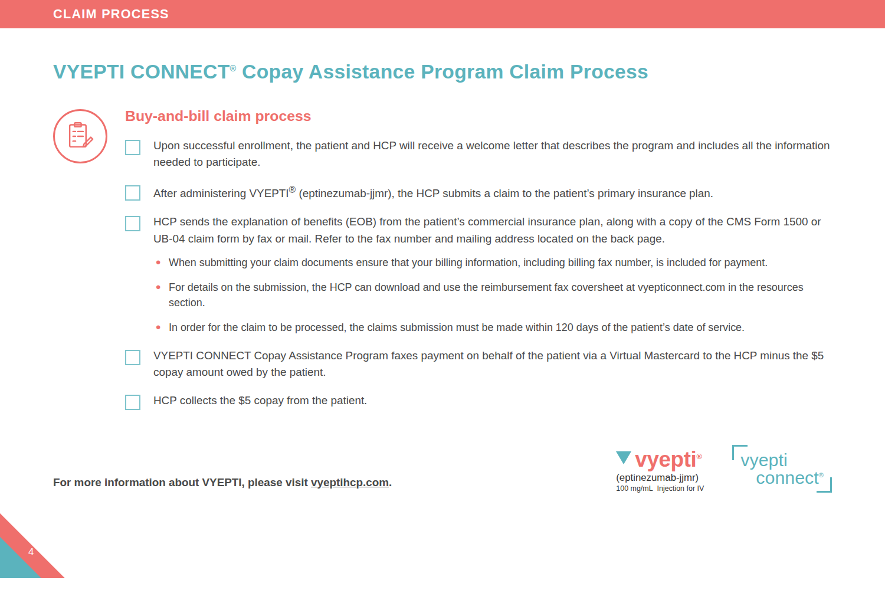CLAIM PROCESS
VYEPTI CONNECT® Copay Assistance Program Claim Process
Buy-and-bill claim process
Upon successful enrollment, the patient and HCP will receive a welcome letter that describes the program and includes all the information needed to participate.
After administering VYEPTI® (eptinezumab-jjmr), the HCP submits a claim to the patient’s primary insurance plan.
HCP sends the explanation of benefits (EOB) from the patient’s commercial insurance plan, along with a copy of the CMS Form 1500 or UB-04 claim form by fax or mail. Refer to the fax number and mailing address located on the back page.
When submitting your claim documents ensure that your billing information, including billing fax number, is included for payment.
For details on the submission, the HCP can download and use the reimbursement fax coversheet at vyepticonnect.com in the resources section.
In order for the claim to be processed, the claims submission must be made within 120 days of the patient’s date of service.
VYEPTI CONNECT Copay Assistance Program faxes payment on behalf of the patient via a Virtual Mastercard to the HCP minus the $5 copay amount owed by the patient.
HCP collects the $5 copay from the patient.
For more information about VYEPTI, please visit vyeptihcp.com.
vyepti®
(eptinezumab-jjmr)
100 mg/mL Injection for IV
vyepti
connect®
4